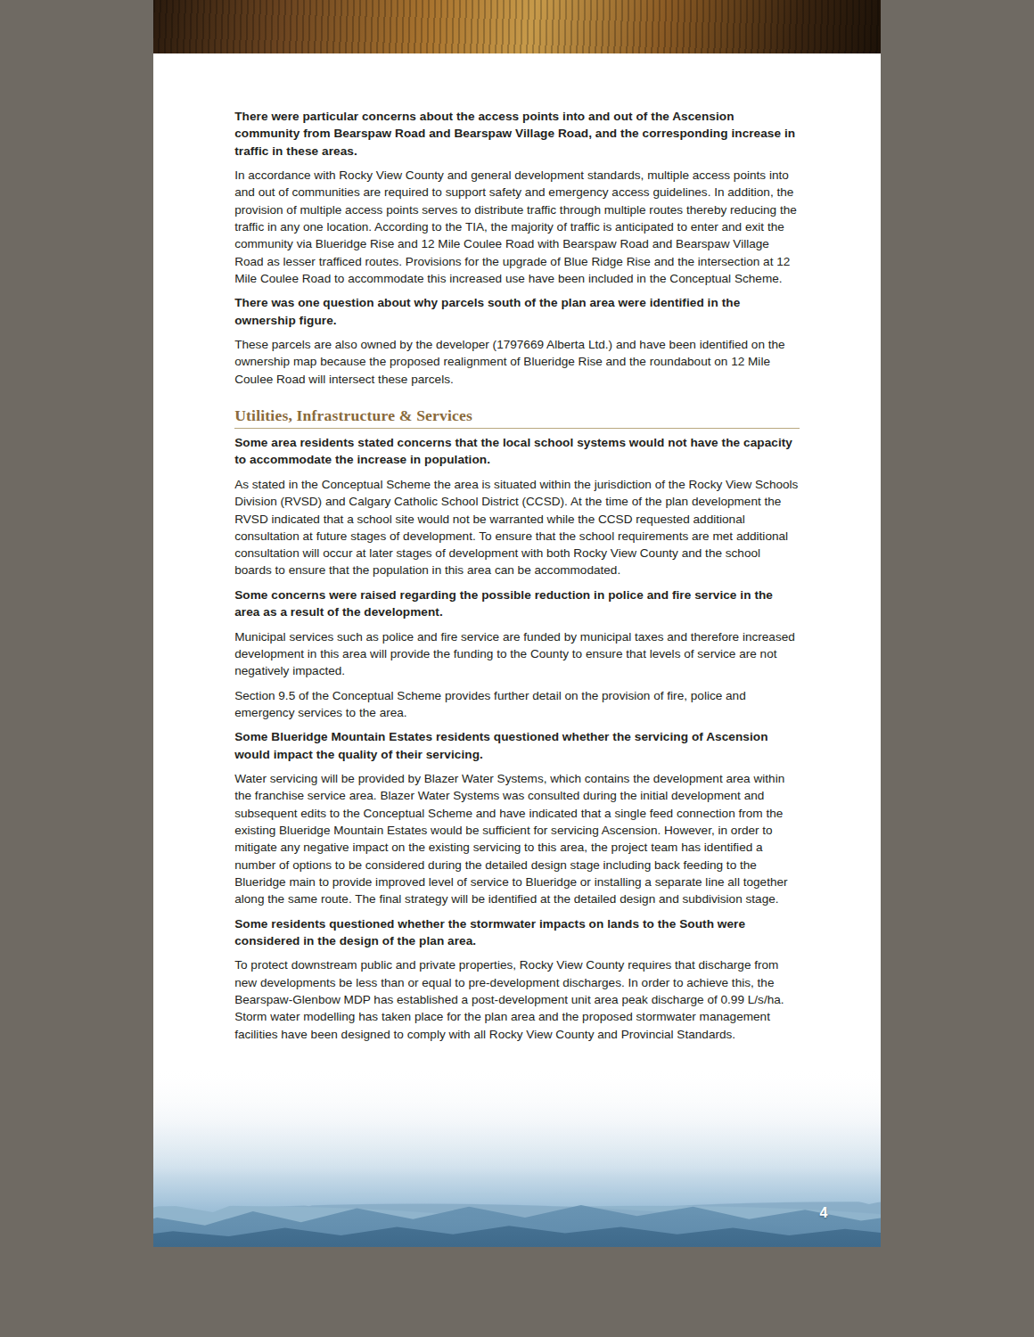There were particular concerns about the access points into and out of the Ascension community from Bearspaw Road and Bearspaw Village Road, and the corresponding increase in traffic in these areas.
In accordance with Rocky View County and general development standards, multiple access points into and out of communities are required to support safety and emergency access guidelines. In addition, the provision of multiple access points serves to distribute traffic through multiple routes thereby reducing the traffic in any one location. According to the TIA, the majority of traffic is anticipated to enter and exit the community via Blueridge Rise and 12 Mile Coulee Road with Bearspaw Road and Bearspaw Village Road as lesser trafficed routes. Provisions for the upgrade of Blue Ridge Rise and the intersection at 12 Mile Coulee Road to accommodate this increased use have been included in the Conceptual Scheme.
There was one question about why parcels south of the plan area were identified in the ownership figure.
These parcels are also owned by the developer (1797669 Alberta Ltd.) and have been identified on the ownership map because the proposed realignment of Blueridge Rise and the roundabout on 12 Mile Coulee Road will intersect these parcels.
Utilities, Infrastructure & Services
Some area residents stated concerns that the local school systems would not have the capacity to accommodate the increase in population.
As stated in the Conceptual Scheme the area is situated within the jurisdiction of the Rocky View Schools Division (RVSD) and Calgary Catholic School District (CCSD). At the time of the plan development the RVSD indicated that a school site would not be warranted while the CCSD requested additional consultation at future stages of development. To ensure that the school requirements are met additional consultation will occur at later stages of development with both Rocky View County and the school boards to ensure that the population in this area can be accommodated.
Some concerns were raised regarding the possible reduction in police and fire service in the area as a result of the development.
Municipal services such as police and fire service are funded by municipal taxes and therefore increased development in this area will provide the funding to the County to ensure that levels of service are not negatively impacted.
Section 9.5 of the Conceptual Scheme provides further detail on the provision of fire, police and emergency services to the area.
Some Blueridge Mountain Estates residents questioned whether the servicing of Ascension would impact the quality of their servicing.
Water servicing will be provided by Blazer Water Systems, which contains the development area within the franchise service area. Blazer Water Systems was consulted during the initial development and subsequent edits to the Conceptual Scheme and have indicated that a single feed connection from the existing Blueridge Mountain Estates would be sufficient for servicing Ascension. However, in order to mitigate any negative impact on the existing servicing to this area, the project team has identified a number of options to be considered during the detailed design stage including back feeding to the Blueridge main to provide improved level of service to Blueridge or installing a separate line all together along the same route. The final strategy will be identified at the detailed design and subdivision stage.
Some residents questioned whether the stormwater impacts on lands to the South were considered in the design of the plan area.
To protect downstream public and private properties, Rocky View County requires that discharge from new developments be less than or equal to pre-development discharges. In order to achieve this, the Bearspaw-Glenbow MDP has established a post-development unit area peak discharge of 0.99 L/s/ha. Storm water modelling has taken place for the plan area and the proposed stormwater management facilities have been designed to comply with all Rocky View County and Provincial Standards.
4